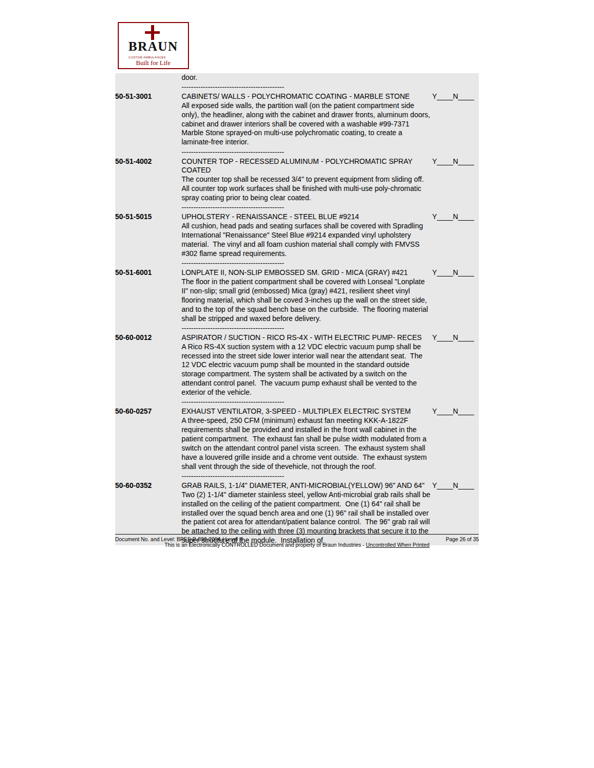BRAUN
Custom Ambulances
Built for Life
| | door. ------------------------------------------- | |
| 50-51-3001 | CABINETS/ WALLS - POLYCHROMATIC COATING - MARBLE STONE All exposed side walls, the partition wall (on the patient compartment side only), the headliner, along with the cabinet and drawer fronts, aluminum doors, cabinet and drawer interiors shall be covered with a washable #99-7371 Marble Stone sprayed-on multi-use polychromatic coating, to create a laminate-free interior. ------------------------------------------- | Y____N____ |
| 50-51-4002 | COUNTER TOP - RECESSED ALUMINUM - POLYCHROMATIC SPRAY COATED The counter top shall be recessed 3/4" to prevent equipment from sliding off. All counter top work surfaces shall be finished with multi-use poly-chromatic spray coating prior to being clear coated. ------------------------------------------- | Y____N____ |
| 50-51-5015 | UPHOLSTERY - RENAISSANCE - STEEL BLUE #9214 All cushion, head pads and seating surfaces shall be covered with Spradling International "Renaissance" Steel Blue #9214 expanded vinyl upholstery material. The vinyl and all foam cushion material shall comply with FMVSS #302 flame spread requirements. ------------------------------------------- | Y____N____ |
| 50-51-6001 | LONPLATE II, NON-SLIP EMBOSSED SM. GRID - MICA (GRAY) #421 The floor in the patient compartment shall be covered with Lonseal "Lonplate II" non-slip; small grid (embossed) Mica (gray) #421, resilient sheet vinyl flooring material, which shall be coved 3-inches up the wall on the street side, and to the top of the squad bench base on the curbside. The flooring material shall be stripped and waxed before delivery. ------------------------------------------- | Y____N____ |
| 50-60-0012 | ASPIRATOR / SUCTION - RICO RS-4X - WITH ELECTRIC PUMP- RECES A Rico RS-4X suction system with a 12 VDC electric vacuum pump shall be recessed into the street side lower interior wall near the attendant seat. The 12 VDC electric vacuum pump shall be mounted in the standard outside storage compartment. The system shall be activated by a switch on the attendant control panel. The vacuum pump exhaust shall be vented to the exterior of the vehicle. ------------------------------------------- | Y____N____ |
| 50-60-0257 | EXHAUST VENTILATOR, 3-SPEED - MULTIPLEX ELECTRIC SYSTEM A three-speed, 250 CFM (minimum) exhaust fan meeting KKK-A-1822F requirements shall be provided and installed in the front wall cabinet in the patient compartment. The exhaust fan shall be pulse width modulated from a switch on the attendant control panel vista screen. The exhaust system shall have a louvered grille inside and a chrome vent outside. The exhaust system shall vent through the side of thevehicle, not through the roof. ------------------------------------------- | Y____N____ |
| 50-60-0352 | GRAB RAILS, 1-1/4" DIAMETER, ANTI-MICROBIAL(YELLOW) 96" AND 64" Two (2) 1-1/4" diameter stainless steel, yellow Anti-microbial grab rails shall be installed on the ceiling of the patient compartment. One (1) 64" rail shall be installed over the squad bench area and one (1) 96" rail shall be installed over the patient cot area for attendant/patient balance control. The 96" grab rail will be attached to the ceiling with three (3) mounting brackets that secure it to the super structure of the module. Installation of | Y____N____ |
Document No. and Level: BPES-P-896-200A / Level II Page 26 of 35 This is an Electronically CONTROLLED Document and property of Braun Industries - Uncontrolled When Printed